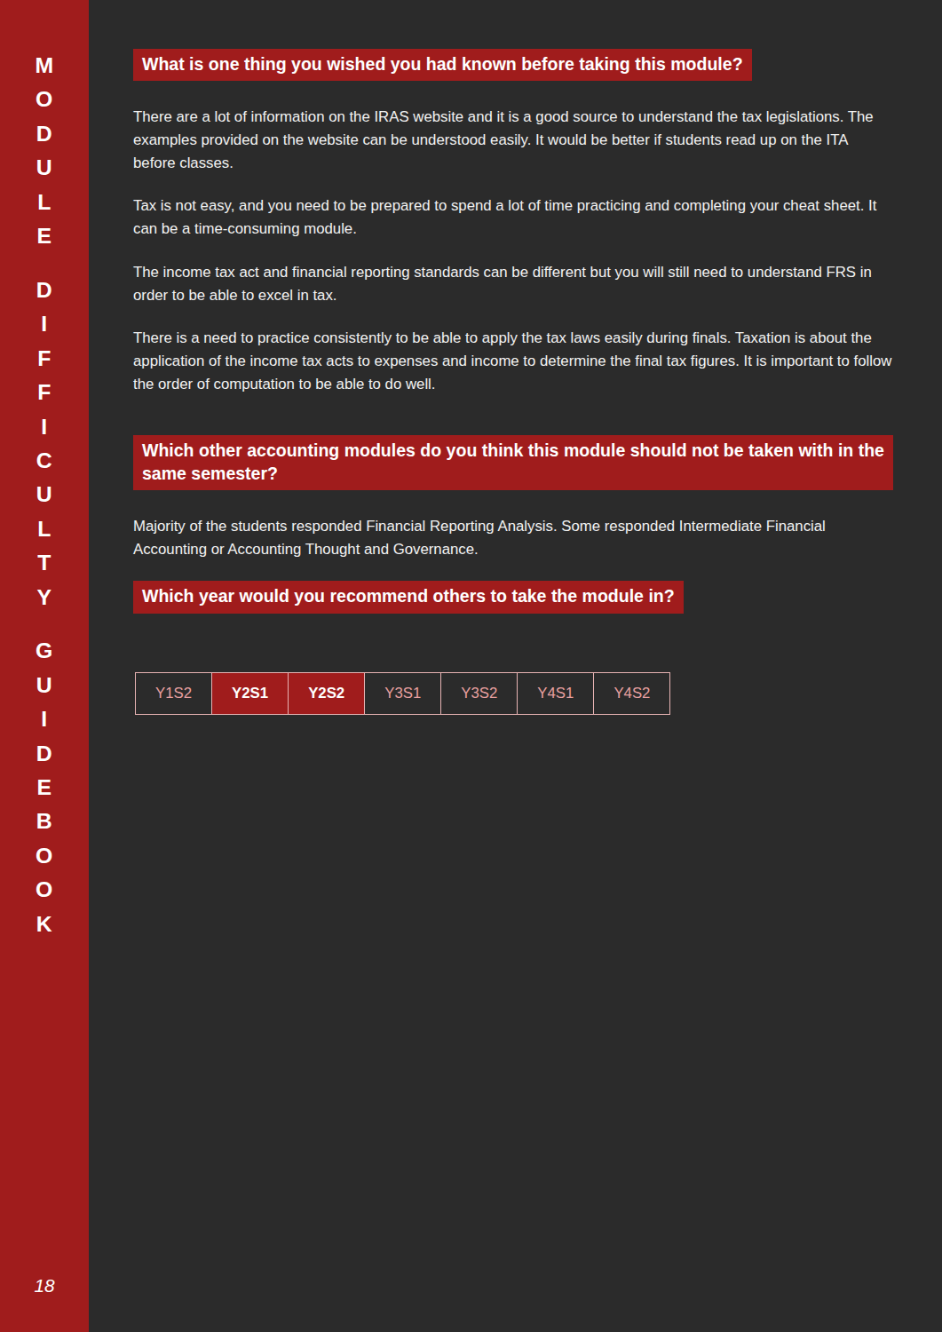MODULE DIFFICULTY GUIDEBOOK
18
What is one thing you wished you had known before taking this module?
There are a lot of information on the IRAS website and it is a good source to understand the tax legislations. The examples provided on the website can be understood easily. It would be better if students read up on the ITA before classes.
Tax is not easy, and you need to be prepared to spend a lot of time practicing and completing your cheat sheet. It can be a time-consuming module.
The income tax act and financial reporting standards can be different but you will still need to understand FRS in order to be able to excel in tax.
There is a need to practice consistently to be able to apply the tax laws easily during finals. Taxation is about the application of the income tax acts to expenses and income to determine the final tax figures. It is important to follow the order of computation to be able to do well.
Which other accounting modules do you think this module should not be taken with in the same semester?
Majority of the students responded Financial Reporting Analysis. Some responded Intermediate Financial Accounting or Accounting Thought and Governance.
Which year would you recommend others to take the module in?
| Y1S2 | Y2S1 | Y2S2 | Y3S1 | Y3S2 | Y4S1 | Y4S2 |